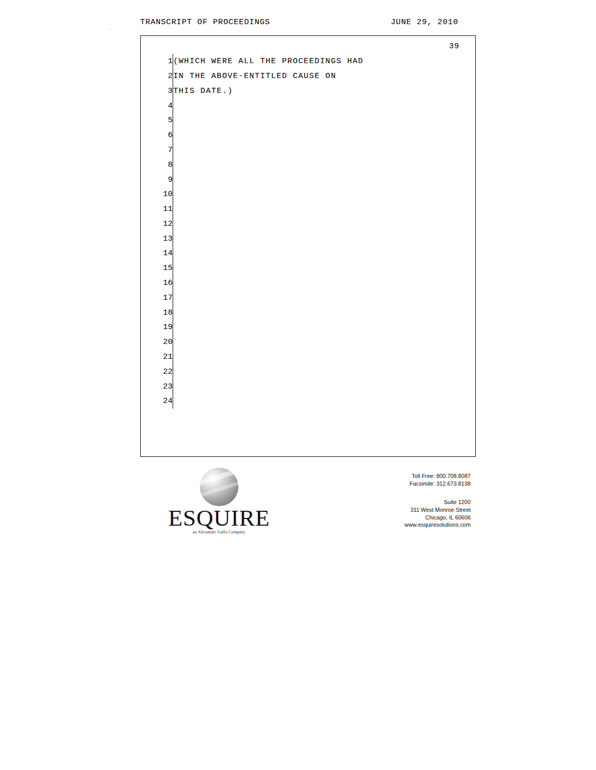.
TRANSCRIPT OF PROCEEDINGS
JUNE 29, 2010
39
| 1 | (WHICH WERE ALL THE PROCEEDINGS HAD |
| 2 | IN THE ABOVE-ENTITLED CAUSE ON |
| 3 | THIS DATE.) |
| 4 | |
| 5 | |
| 6 | |
| 7 | |
| 8 | |
| 9 | |
| 10 | |
| 11 | |
| 12 | |
| 13 | |
| 14 | |
| 15 | |
| 16 | |
| 17 | |
| 18 | |
| 19 | |
| 20 | |
| 21 | |
| 22 | |
| 23 | |
| 24 | |
ESQUIRE
an Alexander Gallo Company
Toll Free: 800.708.8087
Facsimile: 312.673.8138
Suite 1200
311 West Monroe Street
Chicago, IL 60606
www.esquiresolutions.com